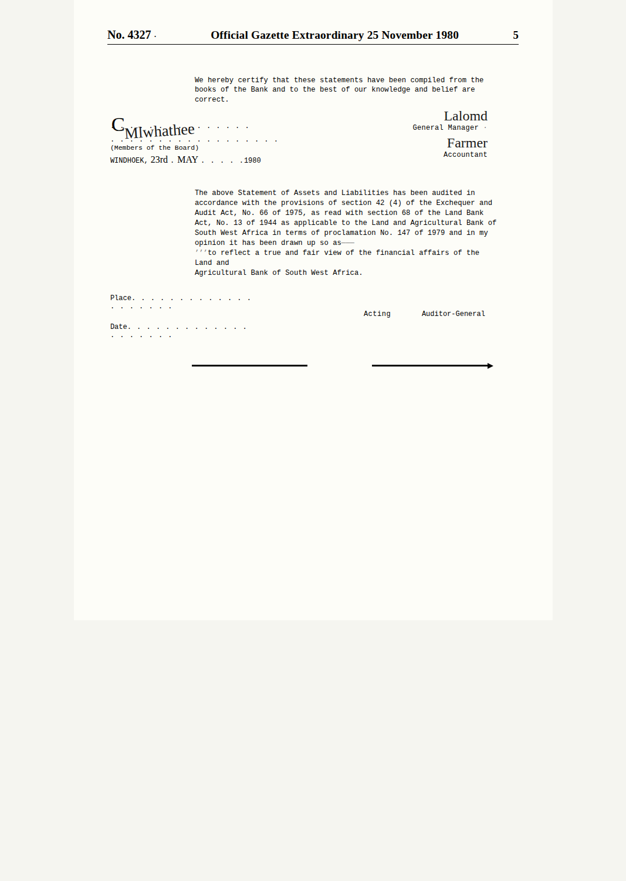No. 4327 · Official Gazette Extraordinary 25 November 1980 5
We hereby certify that these statements have been compiled from the
books of the Bank and to the best of our knowledge and belief are correct.
C
. . . . . . . . . . . . . . .
Mlwhathee
. . . . . . . . . . . . . . . . . .
(Members of the Board)
WINDHOEK, 23rd . MAY . . . . . 1980
Lalomd General Manager · Farmer Accountant
The above Statement of Assets and Liabilities has been audited in accordance with the provisions of section 42 (4) of the Exchequer and Audit Act, No. 66 of 1975, as read with section 68 of the Land Bank Act, No. 13 of 1944 as applicable to the Land and Agricultural Bank of South West Africa in terms of proclamation No. 147 of 1979 and in my opinion it has been drawn up so as———
’’’to reflect a true and fair view of the financial affairs of the Land and
Agricultural Bank of South West Africa.
Place. . . . . . . . . . . . . . . . . . . .
Date. . . . . . . . . . . . . . . . . . . .
Acting Auditor-General